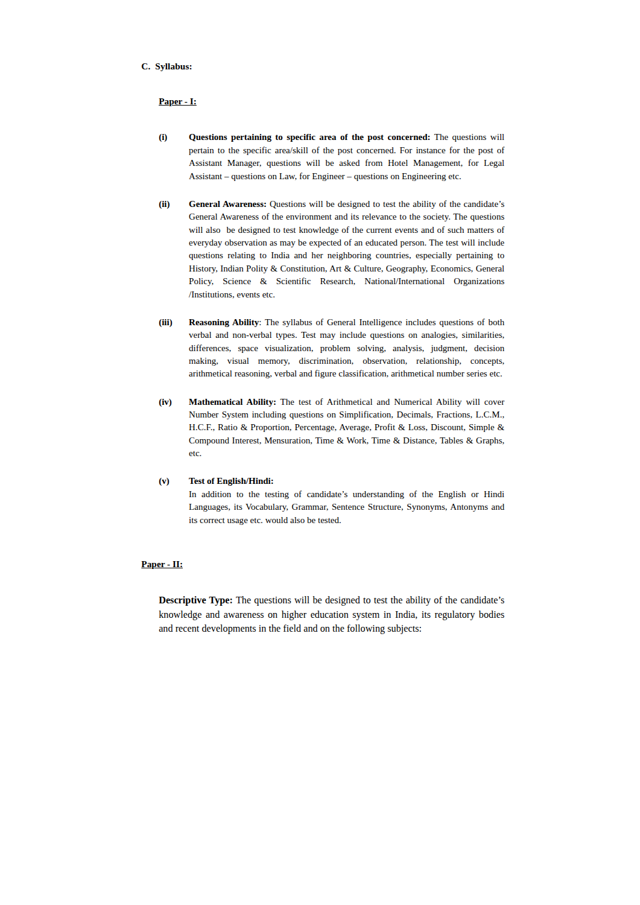C. Syllabus:
Paper - I:
(i) Questions pertaining to specific area of the post concerned: The questions will pertain to the specific area/skill of the post concerned. For instance for the post of Assistant Manager, questions will be asked from Hotel Management, for Legal Assistant – questions on Law, for Engineer – questions on Engineering etc.
(ii) General Awareness: Questions will be designed to test the ability of the candidate’s General Awareness of the environment and its relevance to the society. The questions will also be designed to test knowledge of the current events and of such matters of everyday observation as may be expected of an educated person. The test will include questions relating to India and her neighboring countries, especially pertaining to History, Indian Polity & Constitution, Art & Culture, Geography, Economics, General Policy, Science & Scientific Research, National/International Organizations /Institutions, events etc.
(iii) Reasoning Ability: The syllabus of General Intelligence includes questions of both verbal and non-verbal types. Test may include questions on analogies, similarities, differences, space visualization, problem solving, analysis, judgment, decision making, visual memory, discrimination, observation, relationship, concepts, arithmetical reasoning, verbal and figure classification, arithmetical number series etc.
(iv) Mathematical Ability: The test of Arithmetical and Numerical Ability will cover Number System including questions on Simplification, Decimals, Fractions, L.C.M., H.C.F., Ratio & Proportion, Percentage, Average, Profit & Loss, Discount, Simple & Compound Interest, Mensuration, Time & Work, Time & Distance, Tables & Graphs, etc.
(v) Test of English/Hindi:
In addition to the testing of candidate’s understanding of the English or Hindi Languages, its Vocabulary, Grammar, Sentence Structure, Synonyms, Antonyms and its correct usage etc. would also be tested.
Paper - II:
Descriptive Type: The questions will be designed to test the ability of the candidate’s knowledge and awareness on higher education system in India, its regulatory bodies and recent developments in the field and on the following subjects: